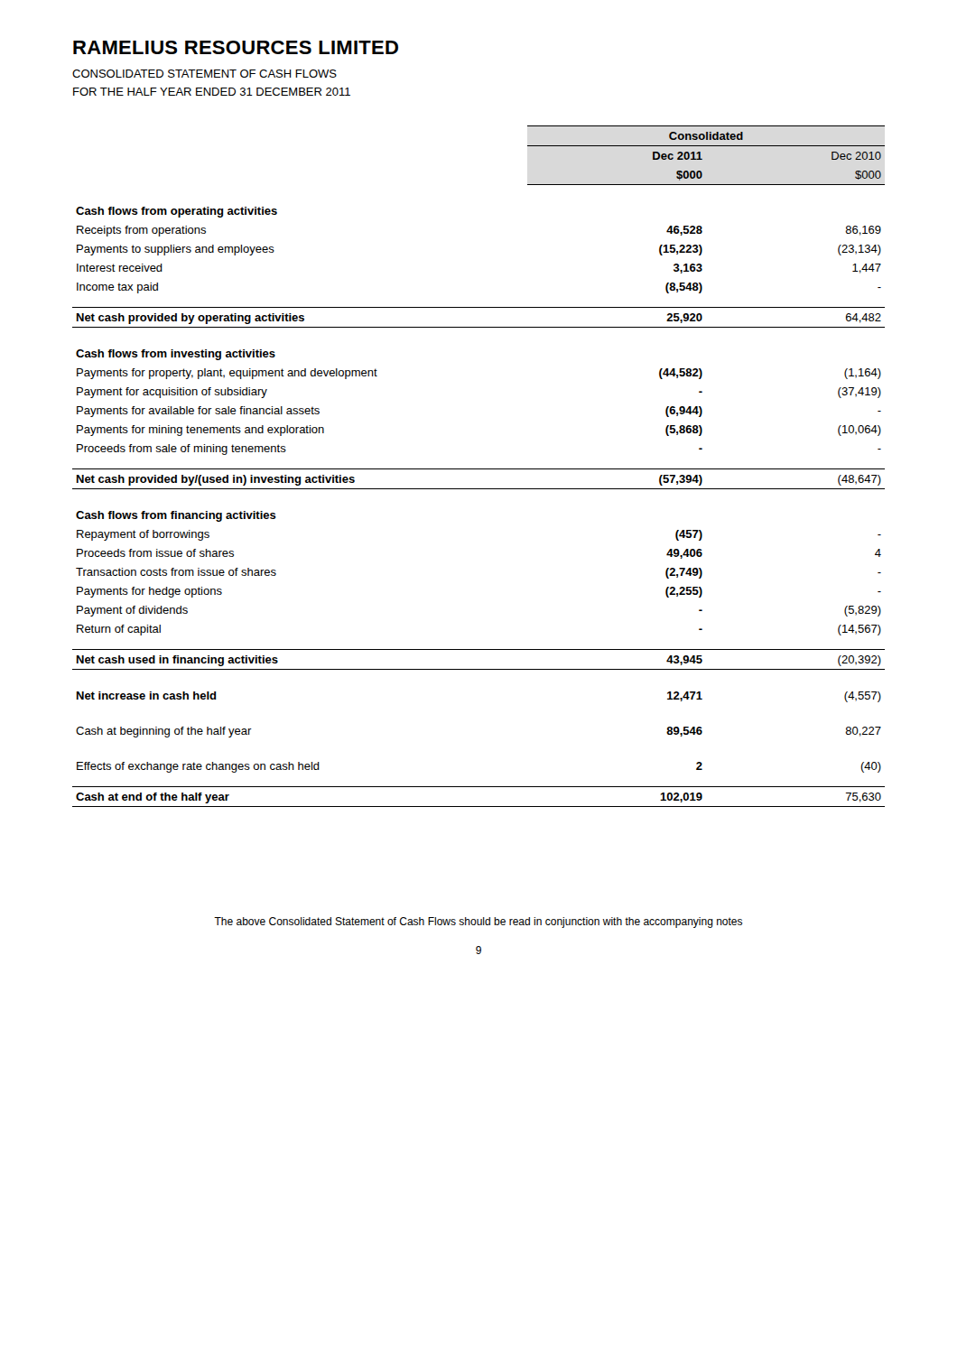RAMELIUS RESOURCES LIMITED
CONSOLIDATED STATEMENT OF CASH FLOWS
FOR THE HALF YEAR ENDED 31 DECEMBER 2011
| | Consolidated |
| | Dec 2011 | Dec 2010 |
| | $000 | $000 |
| Cash flows from operating activities | | |
| Receipts from operations | 46,528 | 86,169 |
| Payments to suppliers and employees | (15,223) | (23,134) |
| Interest received | 3,163 | 1,447 |
| Income tax paid | (8,548) | - |
| Net cash provided by operating activities | 25,920 | 64,482 |
| Cash flows from investing activities | | |
| Payments for property, plant, equipment and development | (44,582) | (1,164) |
| Payment for acquisition of subsidiary | - | (37,419) |
| Payments for available for sale financial assets | (6,944) | - |
| Payments for mining tenements and exploration | (5,868) | (10,064) |
| Proceeds from sale of mining tenements | - | - |
| Net cash provided by/(used in) investing activities | (57,394) | (48,647) |
| Cash flows from financing activities | | |
| Repayment of borrowings | (457) | - |
| Proceeds from issue of shares | 49,406 | 4 |
| Transaction costs from issue of shares | (2,749) | - |
| Payments for hedge options | (2,255) | - |
| Payment of dividends | - | (5,829) |
| Return of capital | - | (14,567) |
| Net cash used in financing activities | 43,945 | (20,392) |
| Net increase in cash held | 12,471 | (4,557) |
| Cash at beginning of the half year | 89,546 | 80,227 |
| Effects of exchange rate changes on cash held | 2 | (40) |
| Cash at end of the half year | 102,019 | 75,630 |
The above Consolidated Statement of Cash Flows should be read in conjunction with the accompanying notes
9